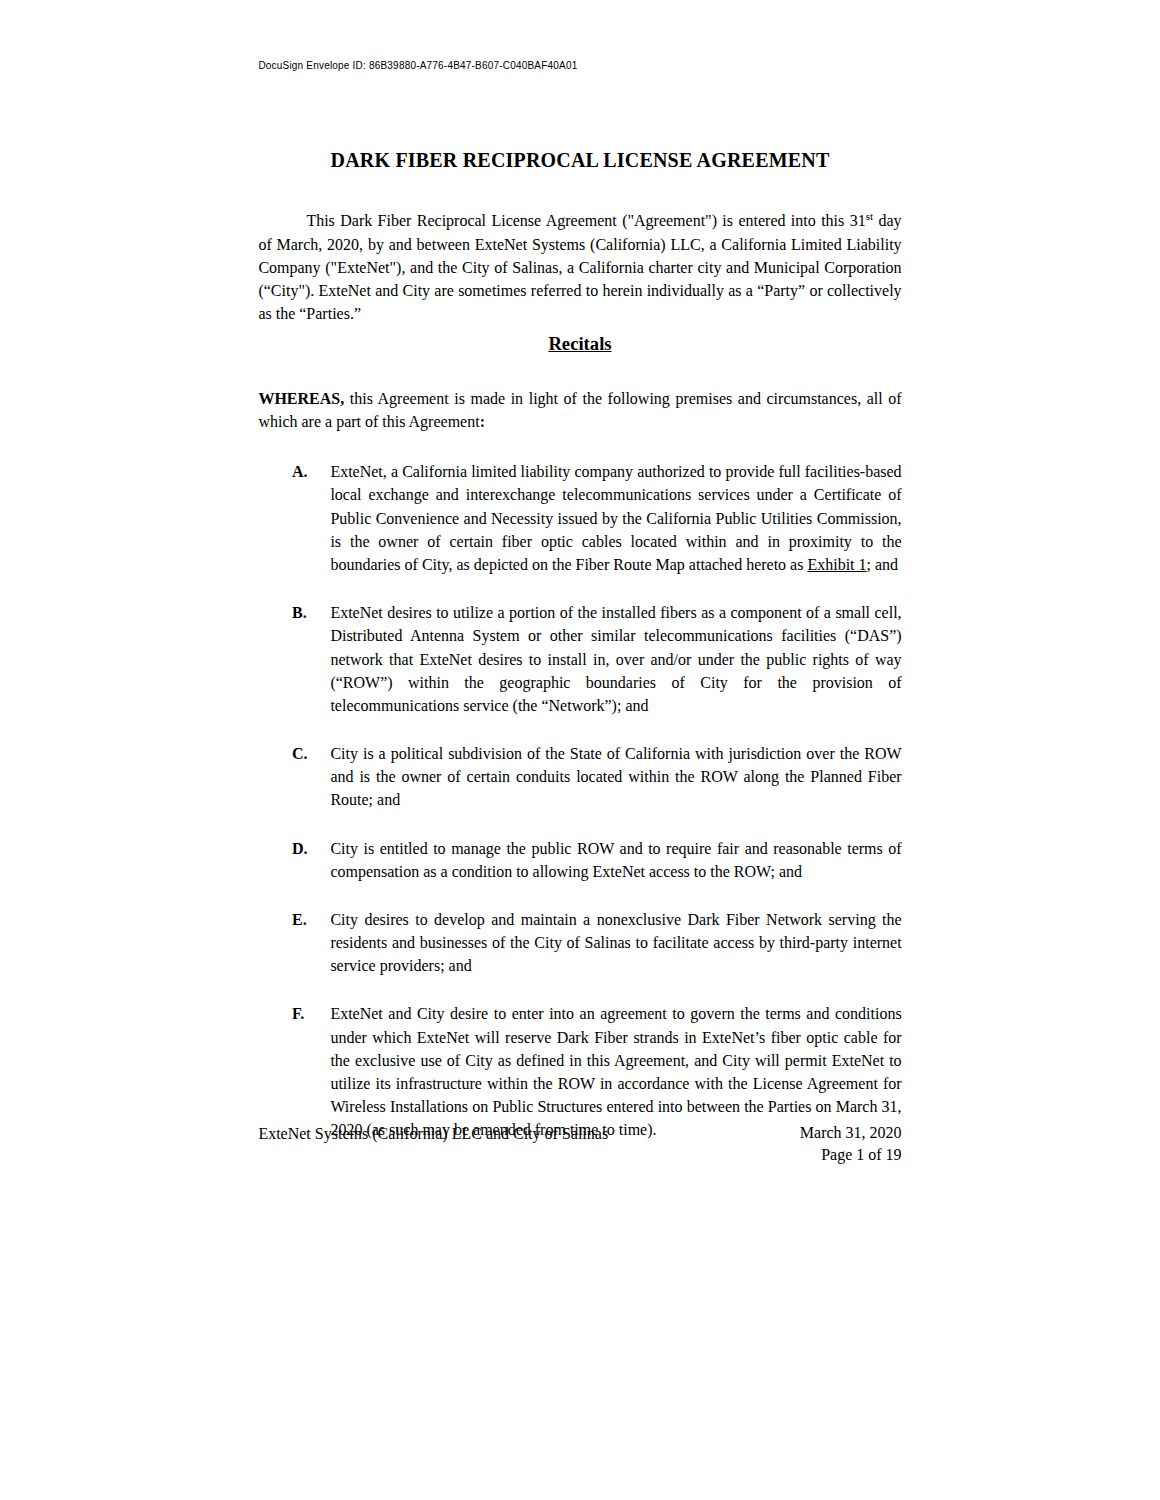DocuSign Envelope ID: 86B39880-A776-4B47-B607-C040BAF40A01
DARK FIBER RECIPROCAL LICENSE AGREEMENT
This Dark Fiber Reciprocal License Agreement ("Agreement") is entered into this 31st day of March, 2020, by and between ExteNet Systems (California) LLC, a California Limited Liability Company ("ExteNet"), and the City of Salinas, a California charter city and Municipal Corporation (“City"). ExteNet and City are sometimes referred to herein individually as a “Party” or collectively as the “Parties.”
Recitals
WHEREAS, this Agreement is made in light of the following premises and circumstances, all of which are a part of this Agreement:
A. ExteNet, a California limited liability company authorized to provide full facilities-based local exchange and interexchange telecommunications services under a Certificate of Public Convenience and Necessity issued by the California Public Utilities Commission, is the owner of certain fiber optic cables located within and in proximity to the boundaries of City, as depicted on the Fiber Route Map attached hereto as Exhibit 1; and
B. ExteNet desires to utilize a portion of the installed fibers as a component of a small cell, Distributed Antenna System or other similar telecommunications facilities (“DAS”) network that ExteNet desires to install in, over and/or under the public rights of way (“ROW”) within the geographic boundaries of City for the provision of telecommunications service (the “Network”); and
C. City is a political subdivision of the State of California with jurisdiction over the ROW and is the owner of certain conduits located within the ROW along the Planned Fiber Route; and
D. City is entitled to manage the public ROW and to require fair and reasonable terms of compensation as a condition to allowing ExteNet access to the ROW; and
E. City desires to develop and maintain a nonexclusive Dark Fiber Network serving the residents and businesses of the City of Salinas to facilitate access by third-party internet service providers; and
F. ExteNet and City desire to enter into an agreement to govern the terms and conditions under which ExteNet will reserve Dark Fiber strands in ExteNet’s fiber optic cable for the exclusive use of City as defined in this Agreement, and City will permit ExteNet to utilize its infrastructure within the ROW in accordance with the License Agreement for Wireless Installations on Public Structures entered into between the Parties on March 31, 2020 (as such may be amended from time to time).
ExteNet Systems (California) LLC and City of Salinas
March 31, 2020
Page 1 of 19